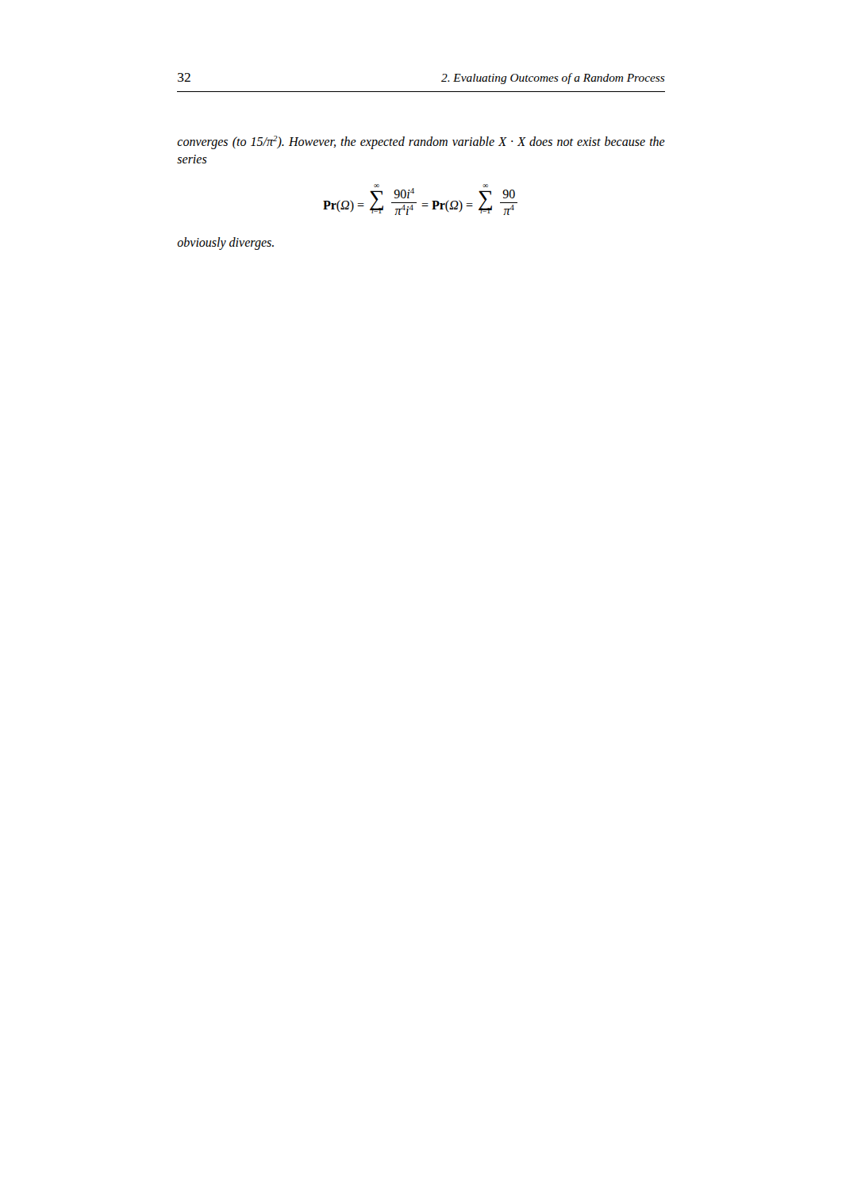32 2. Evaluating Outcomes of a Random Process
converges (to 15/π2). However, the expected random variable X · X does not exist because the series
Pr(Ω) = ∞ ∑ i=1 90i4 π4i4 = Pr(Ω) = ∞ ∑ i=1 90 π4
obviously diverges.